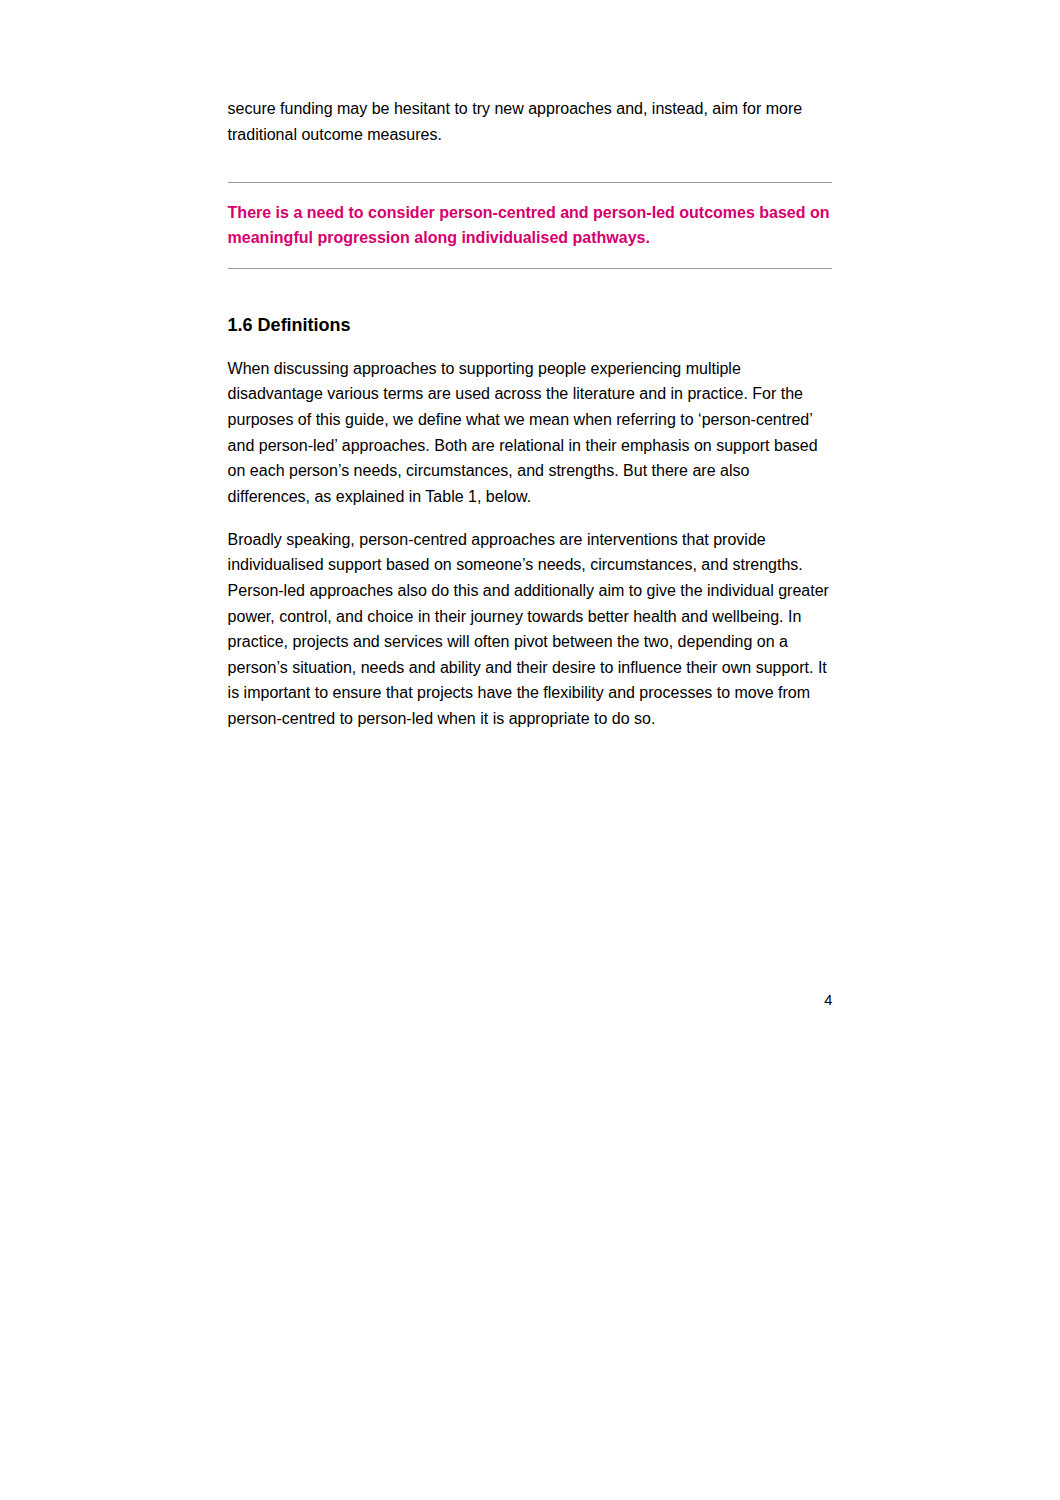secure funding may be hesitant to try new approaches and, instead, aim for more traditional outcome measures.
There is a need to consider person-centred and person-led outcomes based on meaningful progression along individualised pathways.
1.6 Definitions
When discussing approaches to supporting people experiencing multiple disadvantage various terms are used across the literature and in practice. For the purposes of this guide, we define what we mean when referring to ‘person-centred’ and person-led’ approaches. Both are relational in their emphasis on support based on each person’s needs, circumstances, and strengths. But there are also differences, as explained in Table 1, below.
Broadly speaking, person-centred approaches are interventions that provide individualised support based on someone’s needs, circumstances, and strengths. Person-led approaches also do this and additionally aim to give the individual greater power, control, and choice in their journey towards better health and wellbeing. In practice, projects and services will often pivot between the two, depending on a person’s situation, needs and ability and their desire to influence their own support. It is important to ensure that projects have the flexibility and processes to move from person-centred to person-led when it is appropriate to do so.
4